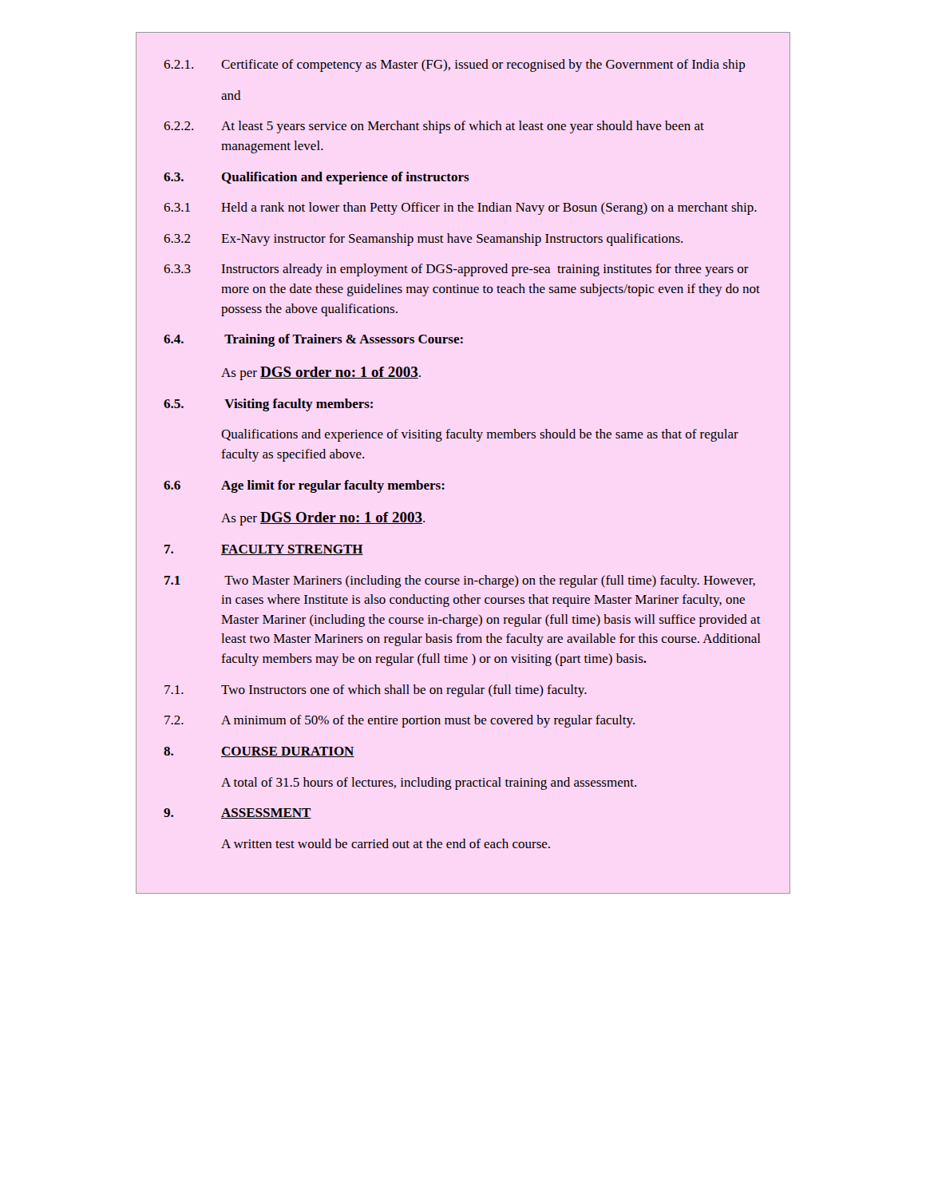6.2.1.
Certificate of competency as Master (FG), issued or recognised by the Government of India ship
and
6.2.2.
At least 5 years service on Merchant ships of which at least one year should have been at management level.
6.3.
Qualification and experience of instructors
6.3.1
Held a rank not lower than Petty Officer in the Indian Navy or Bosun (Serang) on a merchant ship.
6.3.2
Ex-Navy instructor for Seamanship must have Seamanship Instructors qualifications.
6.3.3
Instructors already in employment of DGS-approved pre-sea training institutes for three years or more on the date these guidelines may continue to teach the same subjects/topic even if they do not possess the above qualifications.
6.4.
Training of Trainers & Assessors Course:
As per DGS order no: 1 of 2003.
6.5.
Visiting faculty members:
Qualifications and experience of visiting faculty members should be the same as that of regular faculty as specified above.
6.6
Age limit for regular faculty members:
As per DGS Order no: 1 of 2003.
7.
FACULTY STRENGTH
7.1
Two Master Mariners (including the course in-charge) on the regular (full time) faculty. However, in cases where Institute is also conducting other courses that require Master Mariner faculty, one Master Mariner (including the course in-charge) on regular (full time) basis will suffice provided at least two Master Mariners on regular basis from the faculty are available for this course. Additional faculty members may be on regular (full time ) or on visiting (part time) basis.
7.1.
Two Instructors one of which shall be on regular (full time) faculty.
7.2.
A minimum of 50% of the entire portion must be covered by regular faculty.
8.
COURSE DURATION
A total of 31.5 hours of lectures, including practical training and assessment.
9.
ASSESSMENT
A written test would be carried out at the end of each course.